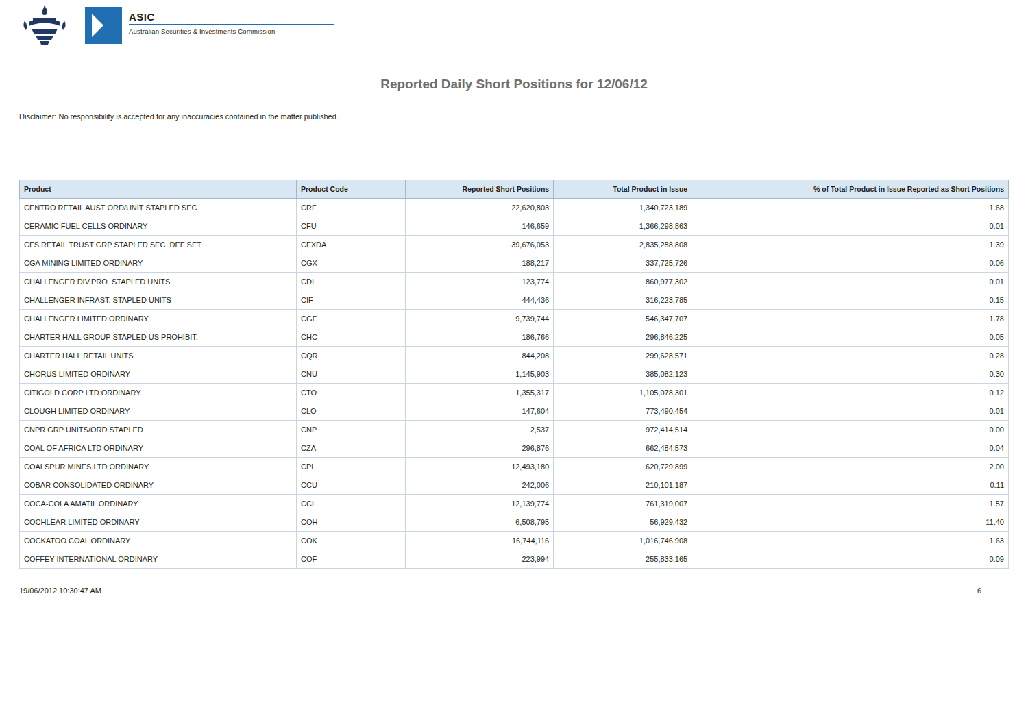ASIC
Australian Securities & Investments Commission
Reported Daily Short Positions for 12/06/12
Disclaimer: No responsibility is accepted for any inaccuracies contained in the matter published.
| Product | Product Code | Reported Short Positions | Total Product in Issue | % of Total Product in Issue Reported as Short Positions |
| --- | --- | --- | --- | --- |
| CENTRO RETAIL AUST ORD/UNIT STAPLED SEC | CRF | 22,620,803 | 1,340,723,189 | 1.68 |
| CERAMIC FUEL CELLS ORDINARY | CFU | 146,659 | 1,366,298,863 | 0.01 |
| CFS RETAIL TRUST GRP STAPLED SEC. DEF SET | CFXDA | 39,676,053 | 2,835,288,808 | 1.39 |
| CGA MINING LIMITED ORDINARY | CGX | 188,217 | 337,725,726 | 0.06 |
| CHALLENGER DIV.PRO. STAPLED UNITS | CDI | 123,774 | 860,977,302 | 0.01 |
| CHALLENGER INFRAST. STAPLED UNITS | CIF | 444,436 | 316,223,785 | 0.15 |
| CHALLENGER LIMITED ORDINARY | CGF | 9,739,744 | 546,347,707 | 1.78 |
| CHARTER HALL GROUP STAPLED US PROHIBIT. | CHC | 186,766 | 296,846,225 | 0.05 |
| CHARTER HALL RETAIL UNITS | CQR | 844,208 | 299,628,571 | 0.28 |
| CHORUS LIMITED ORDINARY | CNU | 1,145,903 | 385,082,123 | 0.30 |
| CITIGOLD CORP LTD ORDINARY | CTO | 1,355,317 | 1,105,078,301 | 0.12 |
| CLOUGH LIMITED ORDINARY | CLO | 147,604 | 773,490,454 | 0.01 |
| CNPR GRP UNITS/ORD STAPLED | CNP | 2,537 | 972,414,514 | 0.00 |
| COAL OF AFRICA LTD ORDINARY | CZA | 296,876 | 662,484,573 | 0.04 |
| COALSPUR MINES LTD ORDINARY | CPL | 12,493,180 | 620,729,899 | 2.00 |
| COBAR CONSOLIDATED ORDINARY | CCU | 242,006 | 210,101,187 | 0.11 |
| COCA-COLA AMATIL ORDINARY | CCL | 12,139,774 | 761,319,007 | 1.57 |
| COCHLEAR LIMITED ORDINARY | COH | 6,508,795 | 56,929,432 | 11.40 |
| COCKATOO COAL ORDINARY | COK | 16,744,116 | 1,016,746,908 | 1.63 |
| COFFEY INTERNATIONAL ORDINARY | COF | 223,994 | 255,833,165 | 0.09 |
19/06/2012 10:30:47 AM 6